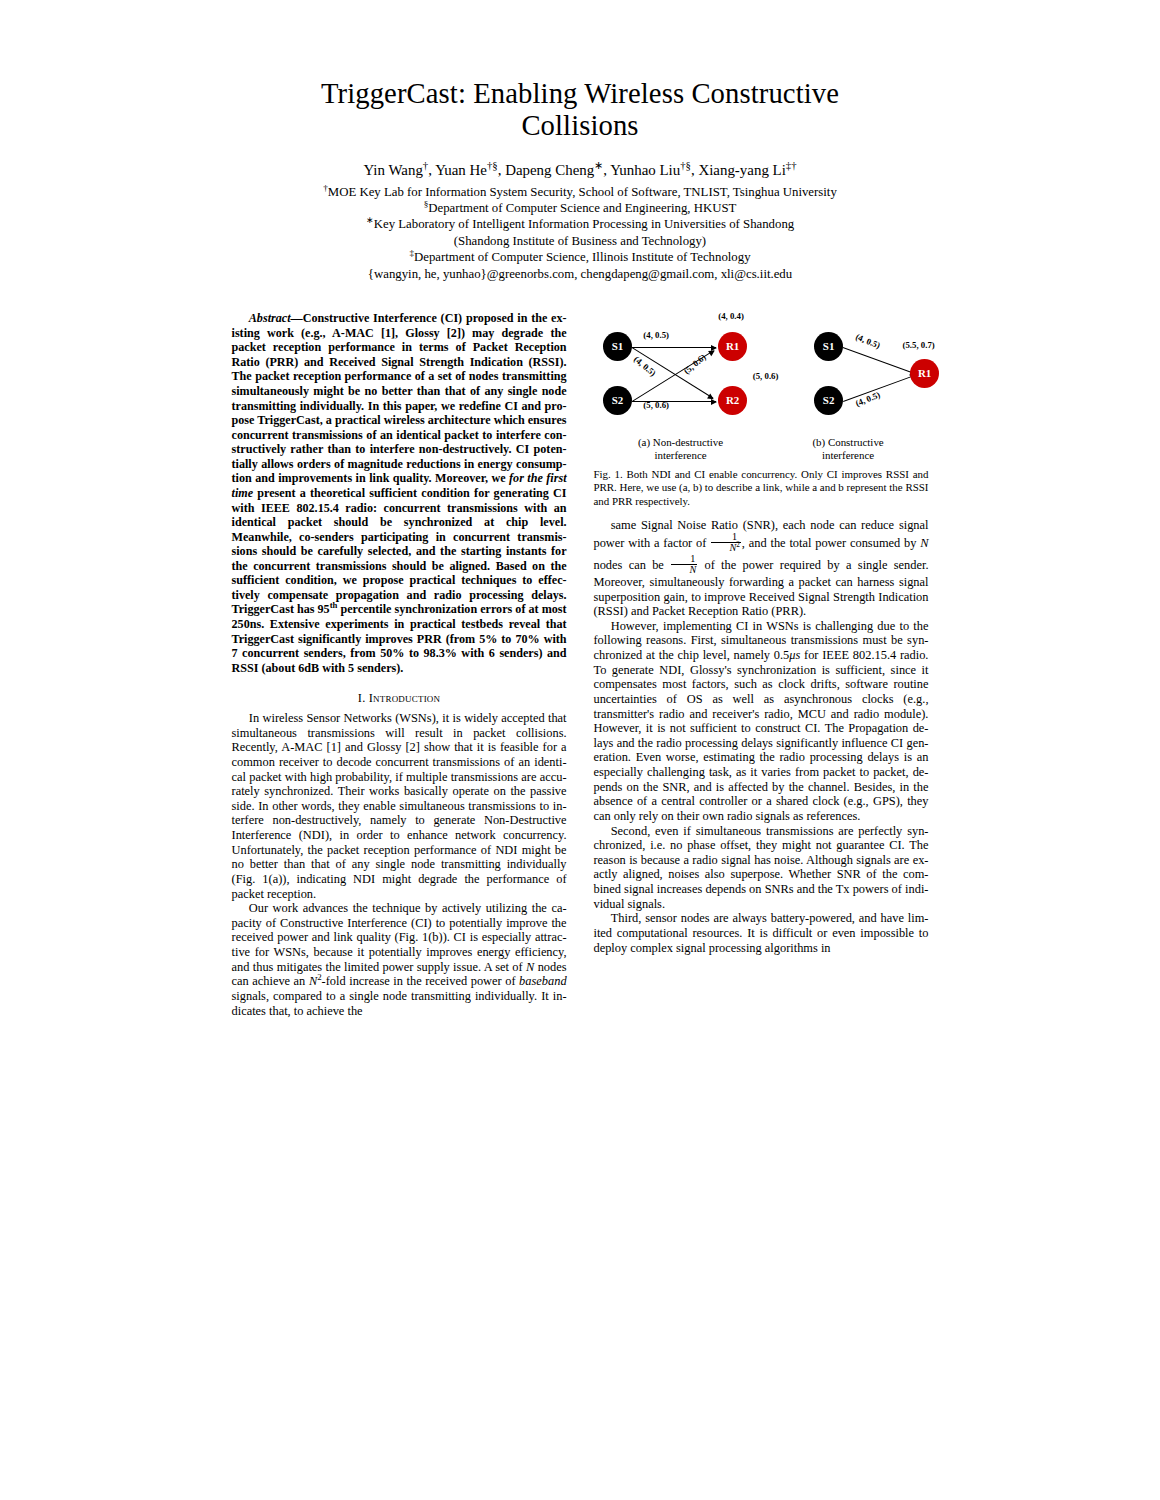TriggerCast: Enabling Wireless Constructive
Collisions
Yin Wang†, Yuan He†§, Dapeng Cheng∗, Yunhao Liu†§, Xiang-yang Li‡†
†MOE Key Lab for Information System Security, School of Software, TNLIST, Tsinghua University §Department of Computer Science and Engineering, HKUST ∗Key Laboratory of Intelligent Information Processing in Universities of Shandong (Shandong Institute of Business and Technology) ‡Department of Computer Science, Illinois Institute of Technology
{wangyin, he, yunhao}@greenorbs.com, chengdapeng@gmail.com, xli@cs.iit.edu
Abstract—Constructive Interference (CI) proposed in the existing work (e.g., A-MAC [1], Glossy [2]) may degrade the packet reception performance in terms of Packet Reception Ratio (PRR) and Received Signal Strength Indication (RSSI). The packet reception performance of a set of nodes transmitting simultaneously might be no better than that of any single node transmitting individually. In this paper, we redefine CI and propose TriggerCast, a practical wireless architecture which ensures concurrent transmissions of an identical packet to interfere constructively rather than to interfere non-destructively. CI potentially allows orders of magnitude reductions in energy consumption and improvements in link quality. Moreover, we for the first time present a theoretical sufficient condition for generating CI with IEEE 802.15.4 radio: concurrent transmissions with an identical packet should be synchronized at chip level. Meanwhile, co-senders participating in concurrent transmissions should be carefully selected, and the starting instants for the concurrent transmissions should be aligned. Based on the sufficient condition, we propose practical techniques to effectively compensate propagation and radio processing delays. TriggerCast has 95th percentile synchronization errors of at most 250ns. Extensive experiments in practical testbeds reveal that TriggerCast significantly improves PRR (from 5% to 70% with 7 concurrent senders, from 50% to 98.3% with 6 senders) and RSSI (about 6dB with 5 senders).
I. Introduction
In wireless Sensor Networks (WSNs), it is widely accepted that simultaneous transmissions will result in packet collisions. Recently, A-MAC [1] and Glossy [2] show that it is feasible for a common receiver to decode concurrent transmissions of an identical packet with high probability, if multiple transmissions are accurately synchronized. Their works basically operate on the passive side. In other words, they enable simultaneous transmissions to interfere non-destructively, namely to generate Non-Destructive Interference (NDI), in order to enhance network concurrency. Unfortunately, the packet reception performance of NDI might be no better than that of any single node transmitting individually (Fig. 1(a)), indicating NDI might degrade the performance of packet reception.
Our work advances the technique by actively utilizing the capacity of Constructive Interference (CI) to potentially improve the received power and link quality (Fig. 1(b)). CI is especially attractive for WSNs, because it potentially improves energy efficiency, and thus mitigates the limited power supply issue. A set of N nodes can achieve an N2-fold increase in the received power of baseband signals, compared to a single node transmitting individually. It indicates that, to achieve the
(4, 0.4)
S1
R1
S2
R2
(4, 0.5)
(5, 0.6)
(4, 0.5)
(5, 0.6)
(5, 0.6)
S1
S2
R1
(4, 0.5)
(4, 0.5)
(5.5, 0.7)
(a) Non-destructive
interference
(b) Constructive
interference
Fig. 1. Both NDI and CI enable concurrency. Only CI improves RSSI and PRR. Here, we use (a, b) to describe a link, while a and b represent the RSSI and PRR respectively.
same Signal Noise Ratio (SNR), each node can reduce signal power with a factor of 1 N2, and the total power consumed by N nodes can be 1 N of the power required by a single sender. Moreover, simultaneously forwarding a packet can harness signal superposition gain, to improve Received Signal Strength Indication (RSSI) and Packet Reception Ratio (PRR).
However, implementing CI in WSNs is challenging due to the following reasons. First, simultaneous transmissions must be synchronized at the chip level, namely 0.5μs for IEEE 802.15.4 radio. To generate NDI, Glossy's synchronization is sufficient, since it compensates most factors, such as clock drifts, software routine uncertainties of OS as well as asynchronous clocks (e.g., transmitter's radio and receiver's radio, MCU and radio module). However, it is not sufficient to construct CI. The Propagation delays and the radio processing delays significantly influence CI generation. Even worse, estimating the radio processing delays is an especially challenging task, as it varies from packet to packet, depends on the SNR, and is affected by the channel. Besides, in the absence of a central controller or a shared clock (e.g., GPS), they can only rely on their own radio signals as references.
Second, even if simultaneous transmissions are perfectly synchronized, i.e. no phase offset, they might not guarantee CI. The reason is because a radio signal has noise. Although signals are exactly aligned, noises also superpose. Whether SNR of the combined signal increases depends on SNRs and the Tx powers of individual signals.
Third, sensor nodes are always battery-powered, and have limited computational resources. It is difficult or even impossible to deploy complex signal processing algorithms in